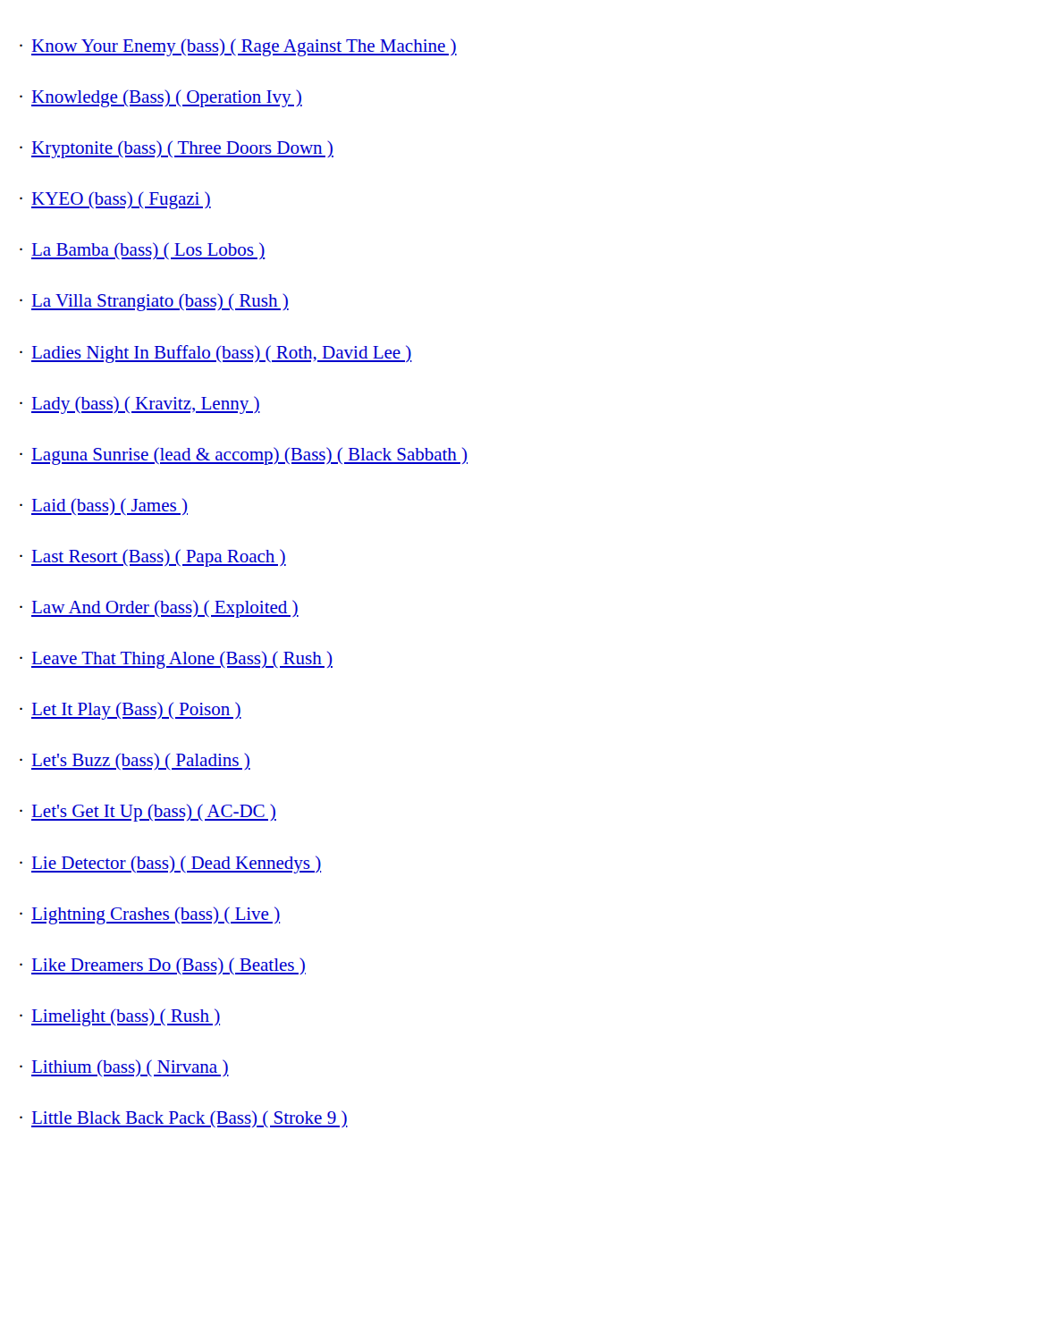Know Your Enemy (bass) ( Rage Against The Machine )
Knowledge (Bass) ( Operation Ivy )
Kryptonite (bass) ( Three Doors Down )
KYEO (bass) ( Fugazi )
La Bamba (bass) ( Los Lobos )
La Villa Strangiato (bass) ( Rush )
Ladies Night In Buffalo (bass) ( Roth, David Lee )
Lady (bass) ( Kravitz, Lenny )
Laguna Sunrise (lead & accomp) (Bass) ( Black Sabbath )
Laid (bass) ( James )
Last Resort (Bass) ( Papa Roach )
Law And Order (bass) ( Exploited )
Leave That Thing Alone (Bass) ( Rush )
Let It Play (Bass) ( Poison )
Let's Buzz (bass) ( Paladins )
Let's Get It Up (bass) ( AC-DC )
Lie Detector (bass) ( Dead Kennedys )
Lightning Crashes (bass) ( Live )
Like Dreamers Do (Bass) ( Beatles )
Limelight (bass) ( Rush )
Lithium (bass) ( Nirvana )
Little Black Back Pack (Bass) ( Stroke 9 )